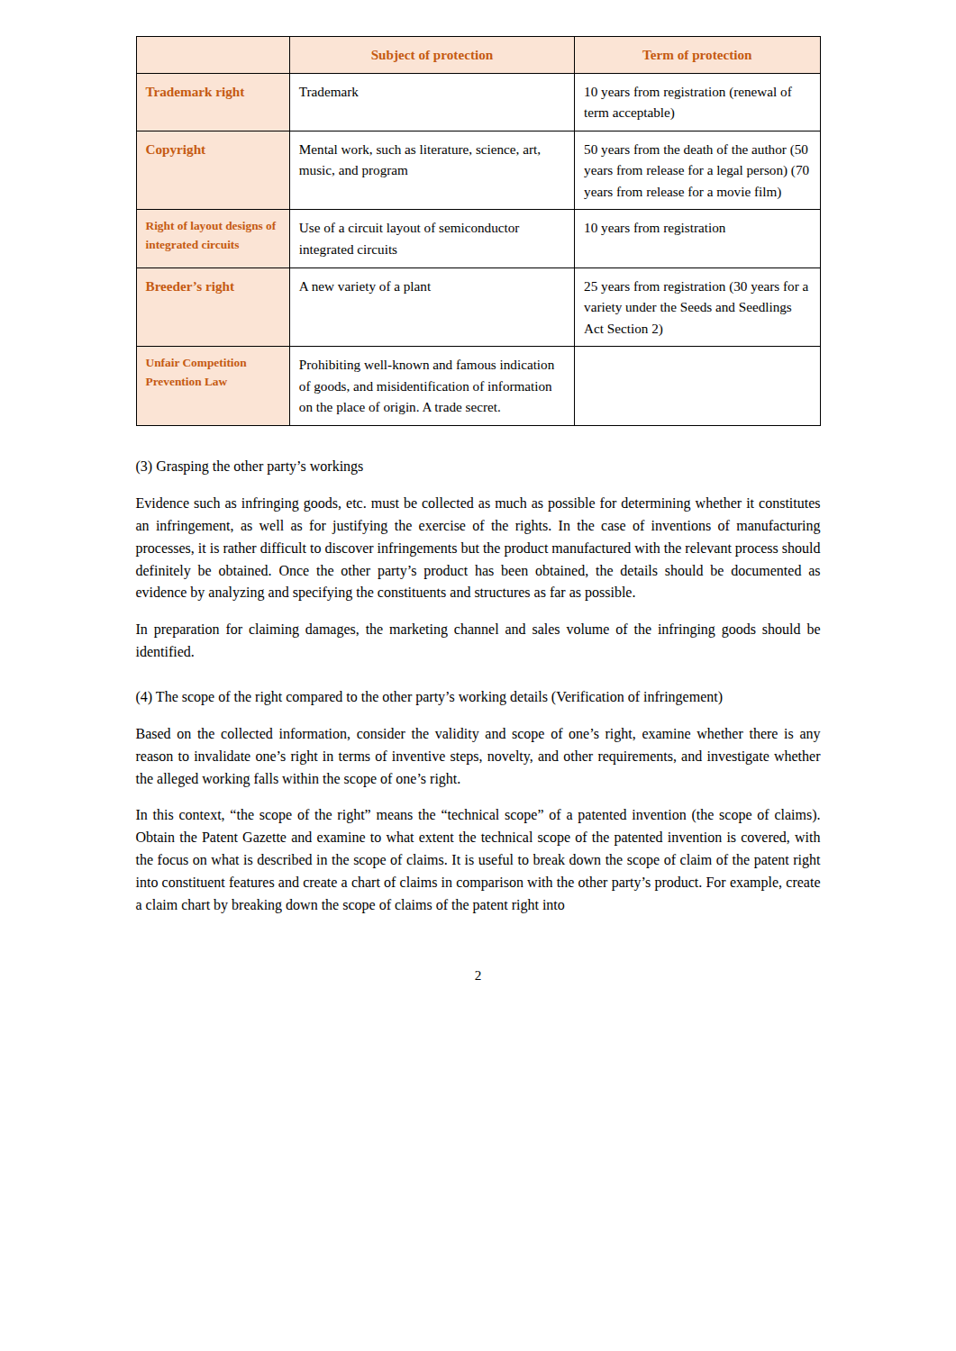| | Subject of protection | Term of protection |
| --- | --- | --- |
| Trademark right | Trademark | 10 years from registration (renewal of term acceptable) |
| Copyright | Mental work, such as literature, science, art, music, and program | 50 years from the death of the author (50 years from release for a legal person) (70 years from release for a movie film) |
| Right of layout designs of integrated circuits | Use of a circuit layout of semiconductor integrated circuits | 10 years from registration |
| Breeder’s right | A new variety of a plant | 25 years from registration (30 years for a variety under the Seeds and Seedlings Act Section 2) |
| Unfair Competition Prevention Law | Prohibiting well-known and famous indication of goods, and misidentification of information on the place of origin. A trade secret. | |
(3) Grasping the other party’s workings
Evidence such as infringing goods, etc. must be collected as much as possible for determining whether it constitutes an infringement, as well as for justifying the exercise of the rights. In the case of inventions of manufacturing processes, it is rather difficult to discover infringements but the product manufactured with the relevant process should definitely be obtained. Once the other party’s product has been obtained, the details should be documented as evidence by analyzing and specifying the constituents and structures as far as possible.
In preparation for claiming damages, the marketing channel and sales volume of the infringing goods should be identified.
(4) The scope of the right compared to the other party’s working details (Verification of infringement)
Based on the collected information, consider the validity and scope of one’s right, examine whether there is any reason to invalidate one’s right in terms of inventive steps, novelty, and other requirements, and investigate whether the alleged working falls within the scope of one’s right.
In this context, “the scope of the right” means the “technical scope” of a patented invention (the scope of claims). Obtain the Patent Gazette and examine to what extent the technical scope of the patented invention is covered, with the focus on what is described in the scope of claims. It is useful to break down the scope of claim of the patent right into constituent features and create a chart of claims in comparison with the other party’s product. For example, create a claim chart by breaking down the scope of claims of the patent right into
2